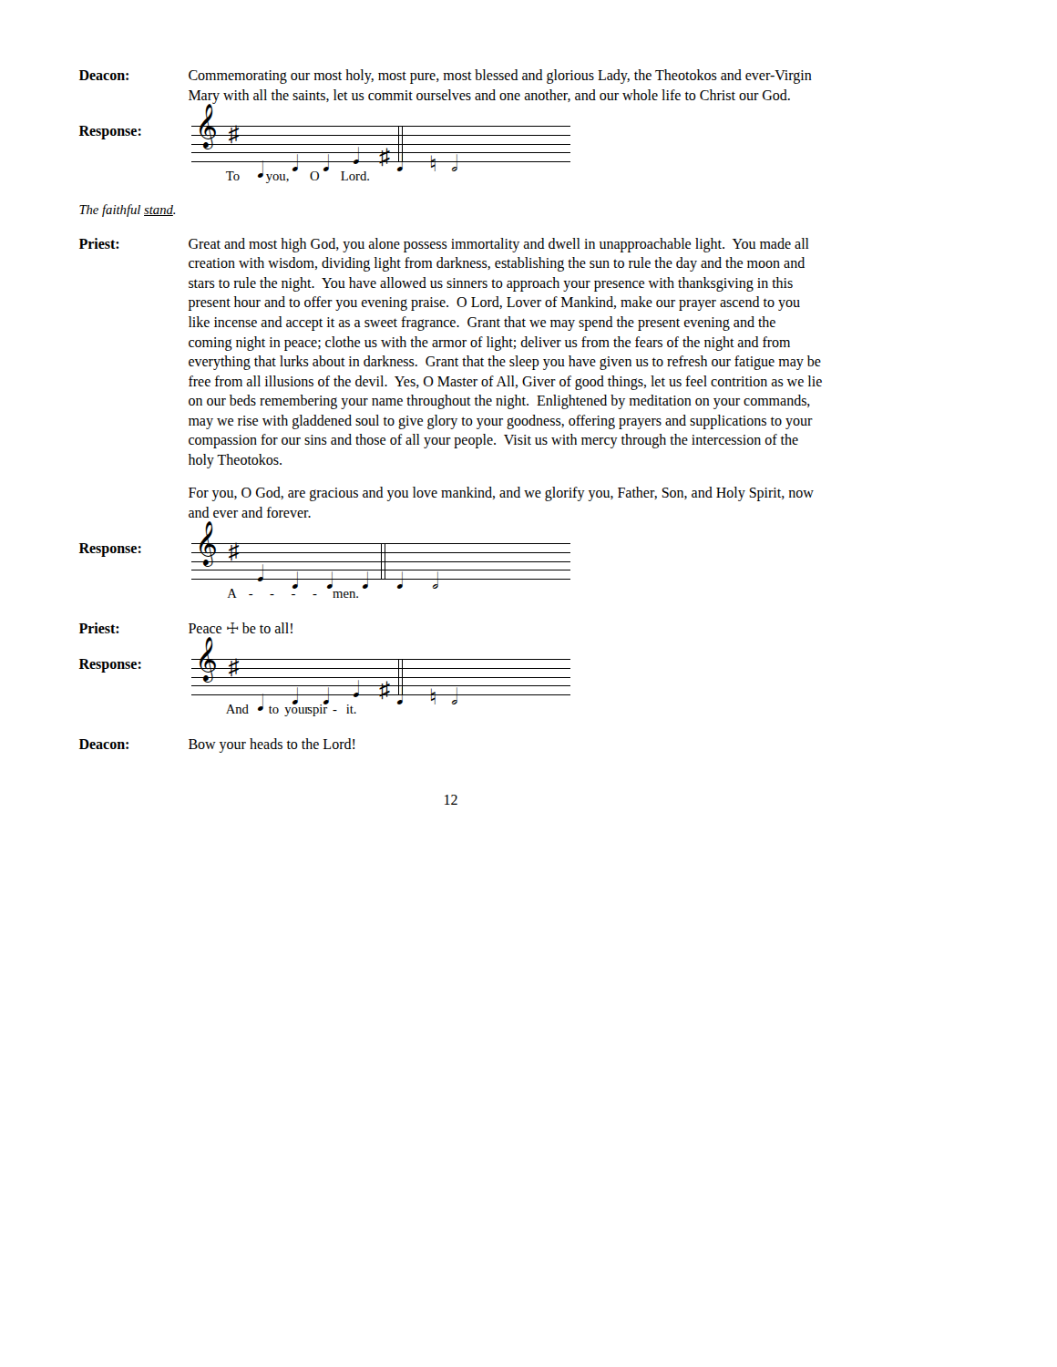Deacon:
Commemorating our most holy, most pure, most blessed and glorious Lady, the Theotokos and ever-Virgin Mary with all the saints, let us commit ourselves and one another, and our whole life to Christ our God.
Response:
𝄞
♯
𝅘𝅥
𝅘𝅥
𝅘𝅥
𝅘𝅥
♯
𝅘𝅥
♮
𝅗𝅥
To you, O Lord.
The faithful stand.
Priest:
Great and most high God, you alone possess immortality and dwell in unapproachable light. You made all creation with wisdom, dividing light from darkness, establishing the sun to rule the day and the moon and stars to rule the night. You have allowed us sinners to approach your presence with thanksgiving in this present hour and to offer you evening praise. O Lord, Lover of Mankind, make our prayer ascend to you like incense and accept it as a sweet fragrance. Grant that we may spend the present evening and the coming night in peace; clothe us with the armor of light; deliver us from the fears of the night and from everything that lurks about in darkness. Grant that the sleep you have given us to refresh our fatigue may be free from all illusions of the devil. Yes, O Master of All, Giver of good things, let us feel contrition as we lie on our beds remembering your name throughout the night. Enlightened by meditation on your commands, may we rise with gladdened soul to give glory to your goodness, offering prayers and supplications to your compassion for our sins and those of all your people. Visit us with mercy through the intercession of the holy Theotokos.
For you, O God, are gracious and you love mankind, and we glorify you, Father, Son, and Holy Spirit, now and ever and forever.
Response:
𝄞
♯
𝅘𝅥
𝅘𝅥
𝅘𝅥
𝅘𝅥
𝅘𝅥
𝅗𝅥
A - - - - men.
Priest:
Peace ☩ be to all!
Response:
𝄞
♯
𝅘𝅥
𝅘𝅥
𝅘𝅥
𝅘𝅥
♯
𝅘𝅥
♮
𝅗𝅥
And to your spir - it.
Deacon:
Bow your heads to the Lord!
12